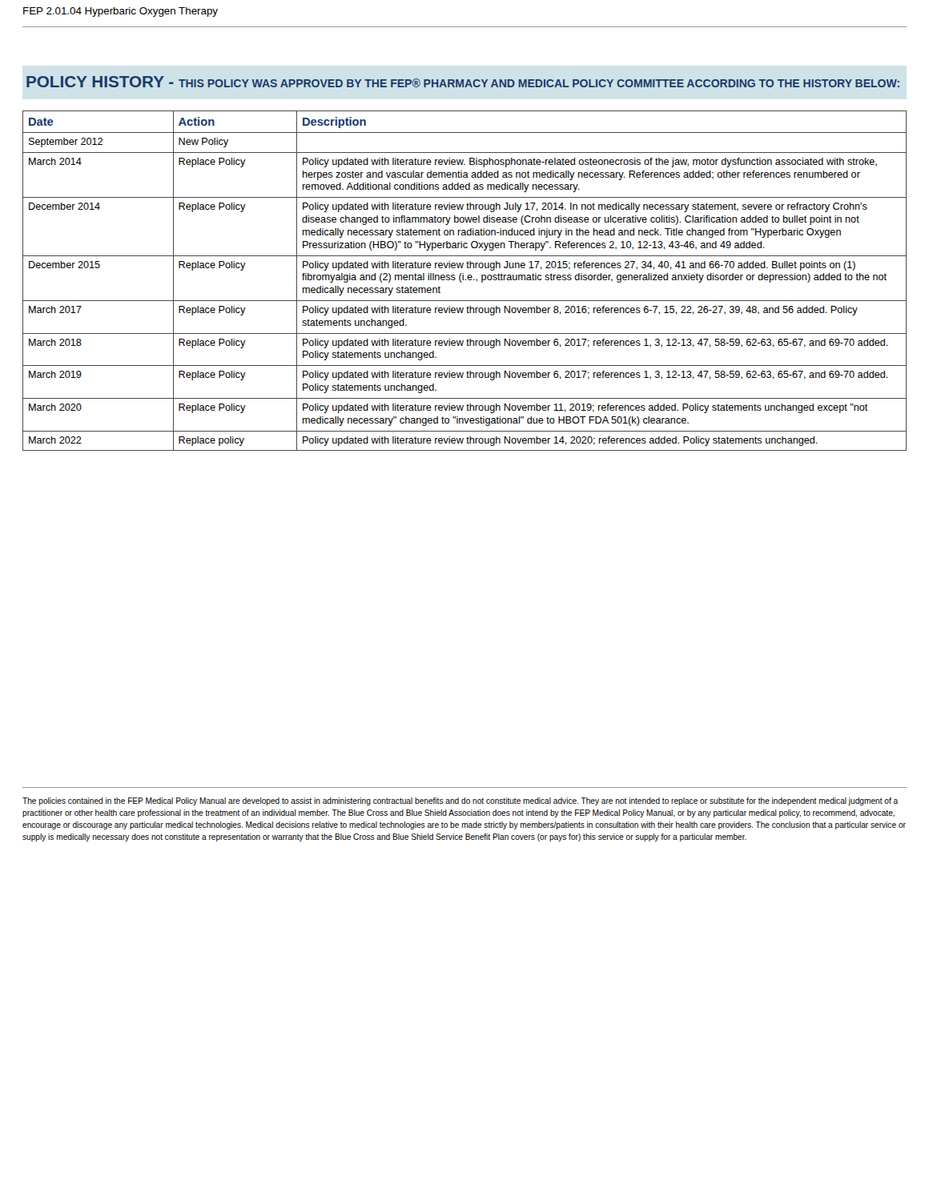FEP 2.01.04 Hyperbaric Oxygen Therapy
POLICY HISTORY - THIS POLICY WAS APPROVED BY THE FEP® PHARMACY AND MEDICAL POLICY COMMITTEE ACCORDING TO THE HISTORY BELOW:
| Date | Action | Description |
| --- | --- | --- |
| September 2012 | New Policy | |
| March 2014 | Replace Policy | Policy updated with literature review. Bisphosphonate-related osteonecrosis of the jaw, motor dysfunction associated with stroke, herpes zoster and vascular dementia added as not medically necessary. References added; other references renumbered or removed. Additional conditions added as medically necessary. |
| December 2014 | Replace Policy | Policy updated with literature review through July 17, 2014. In not medically necessary statement, severe or refractory Crohn's disease changed to inflammatory bowel disease (Crohn disease or ulcerative colitis). Clarification added to bullet point in not medically necessary statement on radiation-induced injury in the head and neck. Title changed from "Hyperbaric Oxygen Pressurization (HBO)” to "Hyperbaric Oxygen Therapy”. References 2, 10, 12-13, 43-46, and 49 added. |
| December 2015 | Replace Policy | Policy updated with literature review through June 17, 2015; references 27, 34, 40, 41 and 66-70 added. Bullet points on (1) fibromyalgia and (2) mental illness (i.e., posttraumatic stress disorder, generalized anxiety disorder or depression) added to the not medically necessary statement |
| March 2017 | Replace Policy | Policy updated with literature review through November 8, 2016; references 6-7, 15, 22, 26-27, 39, 48, and 56 added. Policy statements unchanged. |
| March 2018 | Replace Policy | Policy updated with literature review through November 6, 2017; references 1, 3, 12-13, 47, 58-59, 62-63, 65-67, and 69-70 added. Policy statements unchanged. |
| March 2019 | Replace Policy | Policy updated with literature review through November 6, 2017; references 1, 3, 12-13, 47, 58-59, 62-63, 65-67, and 69-70 added. Policy statements unchanged. |
| March 2020 | Replace Policy | Policy updated with literature review through November 11, 2019; references added. Policy statements unchanged except "not medically necessary" changed to "investigational" due to HBOT FDA 501(k) clearance. |
| March 2022 | Replace policy | Policy updated with literature review through November 14, 2020; references added. Policy statements unchanged. |
The policies contained in the FEP Medical Policy Manual are developed to assist in administering contractual benefits and do not constitute medical advice. They are not intended to replace or substitute for the independent medical judgment of a practitioner or other health care professional in the treatment of an individual member. The Blue Cross and Blue Shield Association does not intend by the FEP Medical Policy Manual, or by any particular medical policy, to recommend, advocate, encourage or discourage any particular medical technologies. Medical decisions relative to medical technologies are to be made strictly by members/patients in consultation with their health care providers. The conclusion that a particular service or supply is medically necessary does not constitute a representation or warranty that the Blue Cross and Blue Shield Service Benefit Plan covers (or pays for) this service or supply for a particular member.